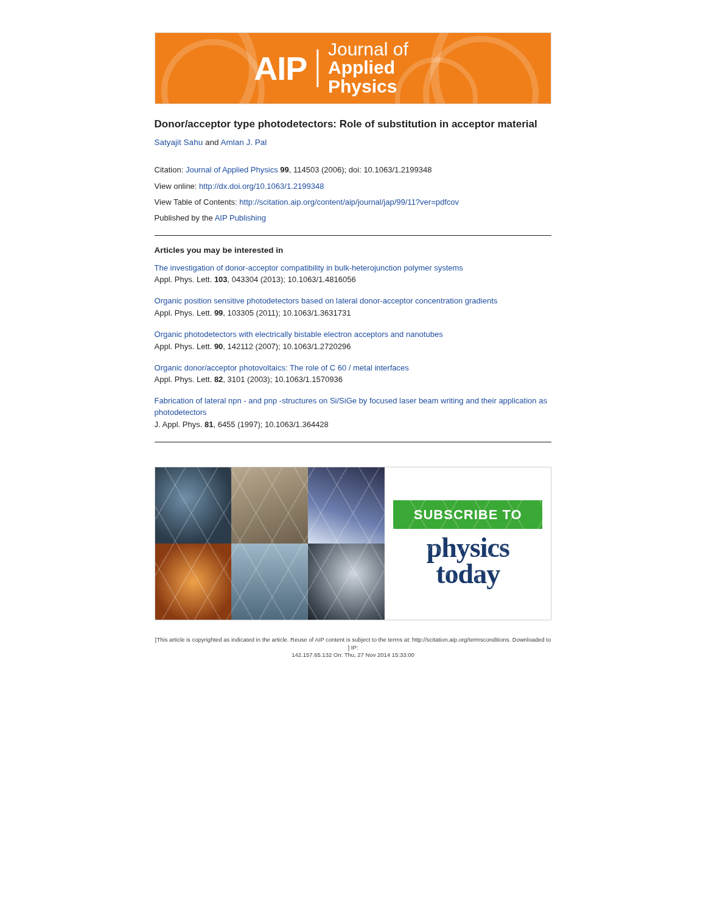AIP Journal of Applied Physics
Donor/acceptor type photodetectors: Role of substitution in acceptor material
Satyajit Sahu and Amlan J. Pal
Citation: Journal of Applied Physics 99, 114503 (2006); doi: 10.1063/1.2199348
View online: http://dx.doi.org/10.1063/1.2199348
View Table of Contents: http://scitation.aip.org/content/aip/journal/jap/99/11?ver=pdfcov
Published by the AIP Publishing
Articles you may be interested in
The investigation of donor-acceptor compatibility in bulk-heterojunction polymer systems
Appl. Phys. Lett. 103, 043304 (2013); 10.1063/1.4816056
Organic position sensitive photodetectors based on lateral donor-acceptor concentration gradients
Appl. Phys. Lett. 99, 103305 (2011); 10.1063/1.3631731
Organic photodetectors with electrically bistable electron acceptors and nanotubes
Appl. Phys. Lett. 90, 142112 (2007); 10.1063/1.2720296
Organic donor/acceptor photovoltaics: The role of C 60 / metal interfaces
Appl. Phys. Lett. 82, 3101 (2003); 10.1063/1.1570936
Fabrication of lateral npn - and pnp -structures on Si/SiGe by focused laser beam writing and their application as photodetectors
J. Appl. Phys. 81, 6455 (1997); 10.1063/1.364428
SUBSCRIBE TO
physics today
[This article is copyrighted as indicated in the article. Reuse of AIP content is subject to the terms at: http://scitation.aip.org/termsconditions. Downloaded to ] IP:
142.157.65.132 On: Thu, 27 Nov 2014 15:33:00